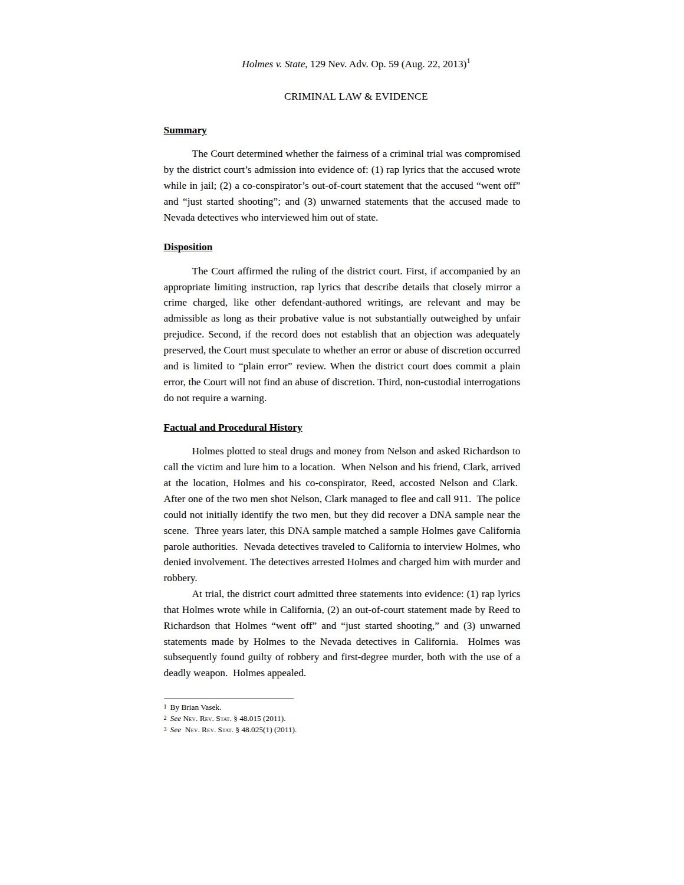Holmes v. State, 129 Nev. Adv. Op. 59 (Aug. 22, 2013)1
CRIMINAL LAW & EVIDENCE
Summary
The Court determined whether the fairness of a criminal trial was compromised by the district court’s admission into evidence of: (1) rap lyrics that the accused wrote while in jail; (2) a co-conspirator’s out-of-court statement that the accused “went off” and “just started shooting”; and (3) unwarned statements that the accused made to Nevada detectives who interviewed him out of state.
Disposition
The Court affirmed the ruling of the district court. First, if accompanied by an appropriate limiting instruction, rap lyrics that describe details that closely mirror a crime charged, like other defendant-authored writings, are relevant and may be admissible as long as their probative value is not substantially outweighed by unfair prejudice. Second, if the record does not establish that an objection was adequately preserved, the Court must speculate to whether an error or abuse of discretion occurred and is limited to “plain error” review. When the district court does commit a plain error, the Court will not find an abuse of discretion. Third, non-custodial interrogations do not require a warning.
Factual and Procedural History
Holmes plotted to steal drugs and money from Nelson and asked Richardson to call the victim and lure him to a location. When Nelson and his friend, Clark, arrived at the location, Holmes and his co-conspirator, Reed, accosted Nelson and Clark. After one of the two men shot Nelson, Clark managed to flee and call 911. The police could not initially identify the two men, but they did recover a DNA sample near the scene. Three years later, this DNA sample matched a sample Holmes gave California parole authorities. Nevada detectives traveled to California to interview Holmes, who denied involvement. The detectives arrested Holmes and charged him with murder and robbery.
At trial, the district court admitted three statements into evidence: (1) rap lyrics that Holmes wrote while in California, (2) an out-of-court statement made by Reed to Richardson that Holmes “went off” and “just started shooting,” and (3) unwarned statements made by Holmes to the Nevada detectives in California. Holmes was subsequently found guilty of robbery and first-degree murder, both with the use of a deadly weapon. Holmes appealed.
1 By Brian Vasek.
2 See Nev. Rev. Stat. § 48.015 (2011).
3 See Nev. Rev. Stat. § 48.025(1) (2011).